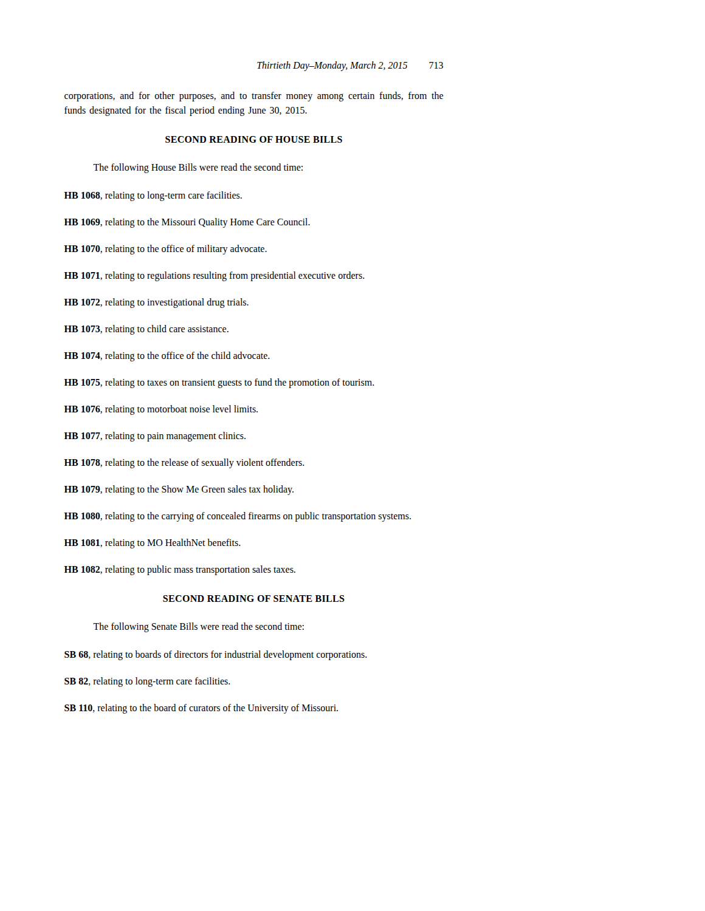Thirtieth Day–Monday, March 2, 2015713
corporations, and for other purposes, and to transfer money among certain funds, from the funds designated for the fiscal period ending June 30, 2015.
SECOND READING OF HOUSE BILLS
The following House Bills were read the second time:
HB 1068, relating to long-term care facilities.
HB 1069, relating to the Missouri Quality Home Care Council.
HB 1070, relating to the office of military advocate.
HB 1071, relating to regulations resulting from presidential executive orders.
HB 1072, relating to investigational drug trials.
HB 1073, relating to child care assistance.
HB 1074, relating to the office of the child advocate.
HB 1075, relating to taxes on transient guests to fund the promotion of tourism.
HB 1076, relating to motorboat noise level limits.
HB 1077, relating to pain management clinics.
HB 1078, relating to the release of sexually violent offenders.
HB 1079, relating to the Show Me Green sales tax holiday.
HB 1080, relating to the carrying of concealed firearms on public transportation systems.
HB 1081, relating to MO HealthNet benefits.
HB 1082, relating to public mass transportation sales taxes.
SECOND READING OF SENATE BILLS
The following Senate Bills were read the second time:
SB 68, relating to boards of directors for industrial development corporations.
SB 82, relating to long-term care facilities.
SB 110, relating to the board of curators of the University of Missouri.